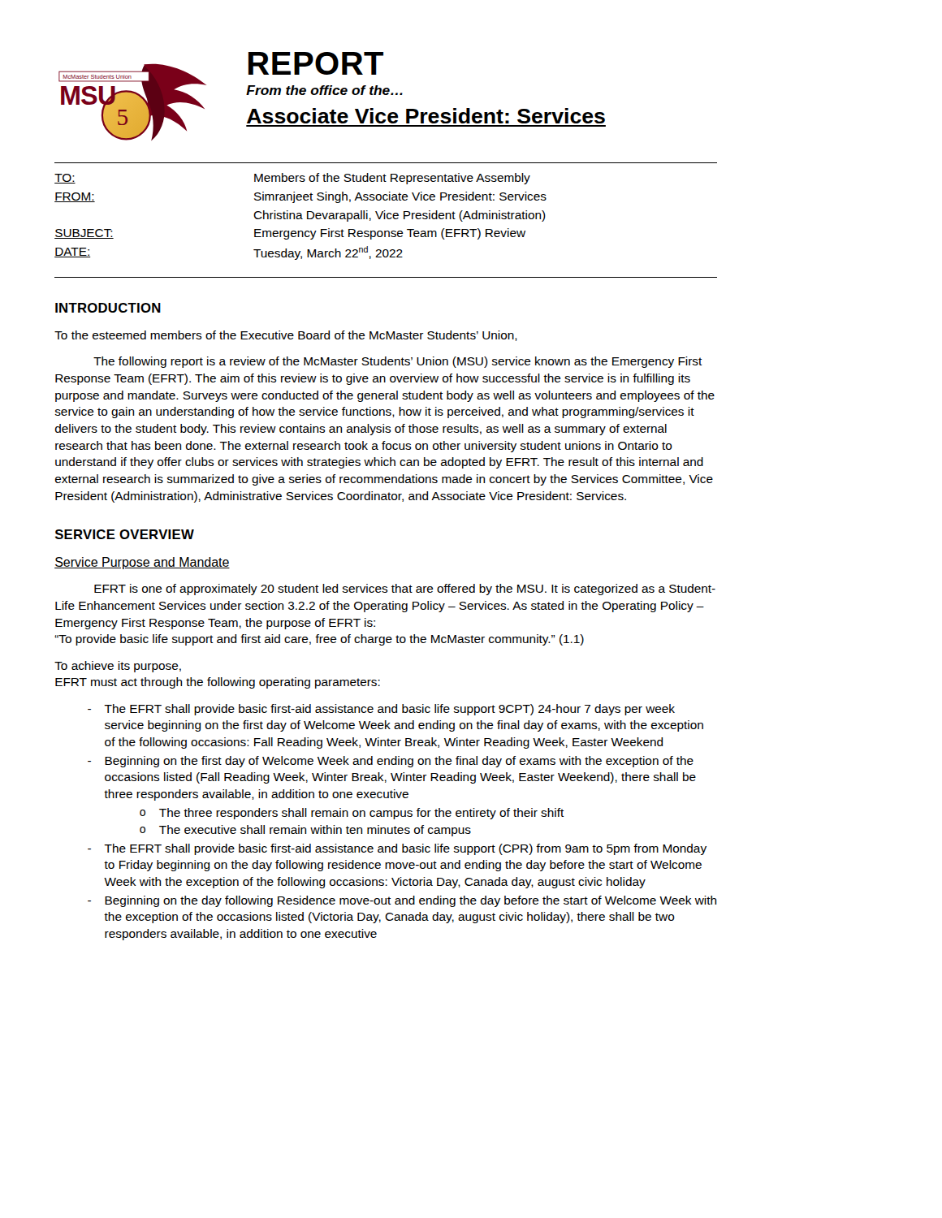MSU McMaster Students Union 5
REPORT
From the office of the…
Associate Vice President: Services
| TO: | Members of the Student Representative Assembly |
| FROM: | Simranjeet Singh, Associate Vice President: Services |
| | Christina Devarapalli, Vice President (Administration) |
| SUBJECT: | Emergency First Response Team (EFRT) Review |
| DATE: | Tuesday, March 22 nd , 2022 |
INTRODUCTION
To the esteemed members of the Executive Board of the McMaster Students’ Union,
The following report is a review of the McMaster Students’ Union (MSU) service known as the Emergency First Response Team (EFRT). The aim of this review is to give an overview of how successful the service is in fulfilling its purpose and mandate. Surveys were conducted of the general student body as well as volunteers and employees of the service to gain an understanding of how the service functions, how it is perceived, and what programming/services it delivers to the student body. This review contains an analysis of those results, as well as a summary of external research that has been done. The external research took a focus on other university student unions in Ontario to understand if they offer clubs or services with strategies which can be adopted by EFRT. The result of this internal and external research is summarized to give a series of recommendations made in concert by the Services Committee, Vice President (Administration), Administrative Services Coordinator, and Associate Vice President: Services.
SERVICE OVERVIEW
Service Purpose and Mandate
EFRT is one of approximately 20 student led services that are offered by the MSU. It is categorized as a Student-Life Enhancement Services under section 3.2.2 of the Operating Policy – Services. As stated in the Operating Policy – Emergency First Response Team, the purpose of EFRT is:
“To provide basic life support and first aid care, free of charge to the McMaster community.” (1.1)
To achieve its purpose,
EFRT must act through the following operating parameters:
The EFRT shall provide basic first-aid assistance and basic life support 9CPT) 24-hour 7 days per week service beginning on the first day of Welcome Week and ending on the final day of exams, with the exception of the following occasions: Fall Reading Week, Winter Break, Winter Reading Week, Easter Weekend
Beginning on the first day of Welcome Week and ending on the final day of exams with the exception of the occasions listed (Fall Reading Week, Winter Break, Winter Reading Week, Easter Weekend), there shall be three responders available, in addition to one executive
The three responders shall remain on campus for the entirety of their shift
The executive shall remain within ten minutes of campus
The EFRT shall provide basic first-aid assistance and basic life support (CPR) from 9am to 5pm from Monday to Friday beginning on the day following residence move-out and ending the day before the start of Welcome Week with the exception of the following occasions: Victoria Day, Canada day, august civic holiday
Beginning on the day following Residence move-out and ending the day before the start of Welcome Week with the exception of the occasions listed (Victoria Day, Canada day, august civic holiday), there shall be two responders available, in addition to one executive